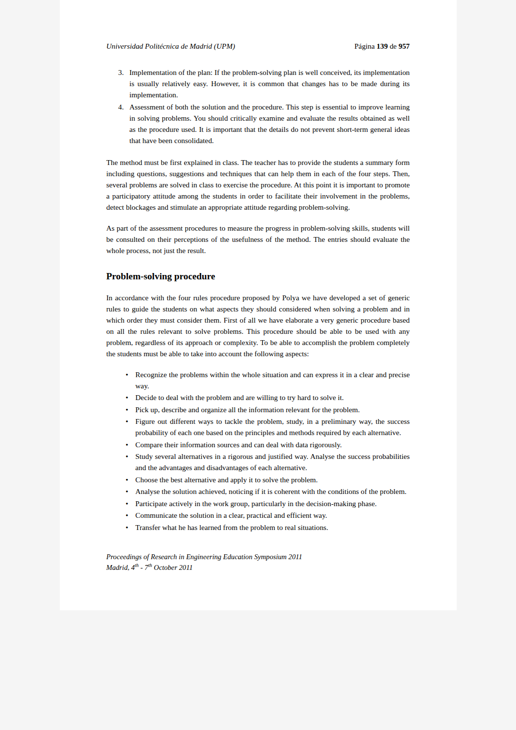Universidad Politécnica de Madrid (UPM) Página 139 de 957
Implementation of the plan: If the problem-solving plan is well conceived, its implementation is usually relatively easy. However, it is common that changes has to be made during its implementation.
Assessment of both the solution and the procedure. This step is essential to improve learning in solving problems. You should critically examine and evaluate the results obtained as well as the procedure used. It is important that the details do not prevent short-term general ideas that have been consolidated.
The method must be first explained in class. The teacher has to provide the students a summary form including questions, suggestions and techniques that can help them in each of the four steps. Then, several problems are solved in class to exercise the procedure. At this point it is important to promote a participatory attitude among the students in order to facilitate their involvement in the problems, detect blockages and stimulate an appropriate attitude regarding problem-solving.
As part of the assessment procedures to measure the progress in problem-solving skills, students will be consulted on their perceptions of the usefulness of the method. The entries should evaluate the whole process, not just the result.
Problem-solving procedure
In accordance with the four rules procedure proposed by Polya we have developed a set of generic rules to guide the students on what aspects they should considered when solving a problem and in which order they must consider them. First of all we have elaborate a very generic procedure based on all the rules relevant to solve problems. This procedure should be able to be used with any problem, regardless of its approach or complexity. To be able to accomplish the problem completely the students must be able to take into account the following aspects:
Recognize the problems within the whole situation and can express it in a clear and precise way.
Decide to deal with the problem and are willing to try hard to solve it.
Pick up, describe and organize all the information relevant for the problem.
Figure out different ways to tackle the problem, study, in a preliminary way, the success probability of each one based on the principles and methods required by each alternative.
Compare their information sources and can deal with data rigorously.
Study several alternatives in a rigorous and justified way. Analyse the success probabilities and the advantages and disadvantages of each alternative.
Choose the best alternative and apply it to solve the problem.
Analyse the solution achieved, noticing if it is coherent with the conditions of the problem.
Participate actively in the work group, particularly in the decision-making phase.
Communicate the solution in a clear, practical and efficient way.
Transfer what he has learned from the problem to real situations.
Proceedings of Research in Engineering Education Symposium 2011
Madrid, 4th - 7th October 2011